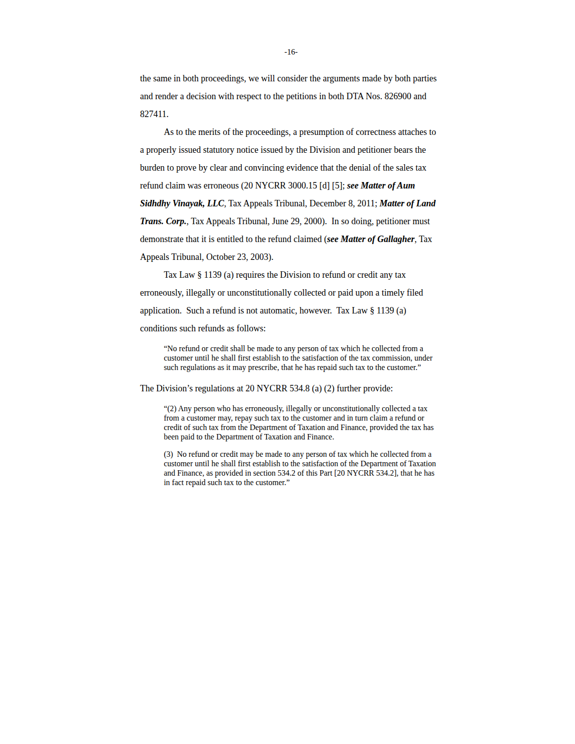-16-
the same in both proceedings, we will consider the arguments made by both parties and render a decision with respect to the petitions in both DTA Nos. 826900 and 827411.
As to the merits of the proceedings, a presumption of correctness attaches to a properly issued statutory notice issued by the Division and petitioner bears the burden to prove by clear and convincing evidence that the denial of the sales tax refund claim was erroneous (20 NYCRR 3000.15 [d] [5]; see Matter of Aum Sidhdhy Vinayak, LLC, Tax Appeals Tribunal, December 8, 2011; Matter of Land Trans. Corp., Tax Appeals Tribunal, June 29, 2000). In so doing, petitioner must demonstrate that it is entitled to the refund claimed (see Matter of Gallagher, Tax Appeals Tribunal, October 23, 2003).
Tax Law § 1139 (a) requires the Division to refund or credit any tax erroneously, illegally or unconstitutionally collected or paid upon a timely filed application. Such a refund is not automatic, however. Tax Law § 1139 (a) conditions such refunds as follows:
“No refund or credit shall be made to any person of tax which he collected from a customer until he shall first establish to the satisfaction of the tax commission, under such regulations as it may prescribe, that he has repaid such tax to the customer.”
The Division’s regulations at 20 NYCRR 534.8 (a) (2) further provide:
“(2) Any person who has erroneously, illegally or unconstitutionally collected a tax from a customer may, repay such tax to the customer and in turn claim a refund or credit of such tax from the Department of Taxation and Finance, provided the tax has been paid to the Department of Taxation and Finance.
(3) No refund or credit may be made to any person of tax which he collected from a customer until he shall first establish to the satisfaction of the Department of Taxation and Finance, as provided in section 534.2 of this Part [20 NYCRR 534.2], that he has in fact repaid such tax to the customer.”